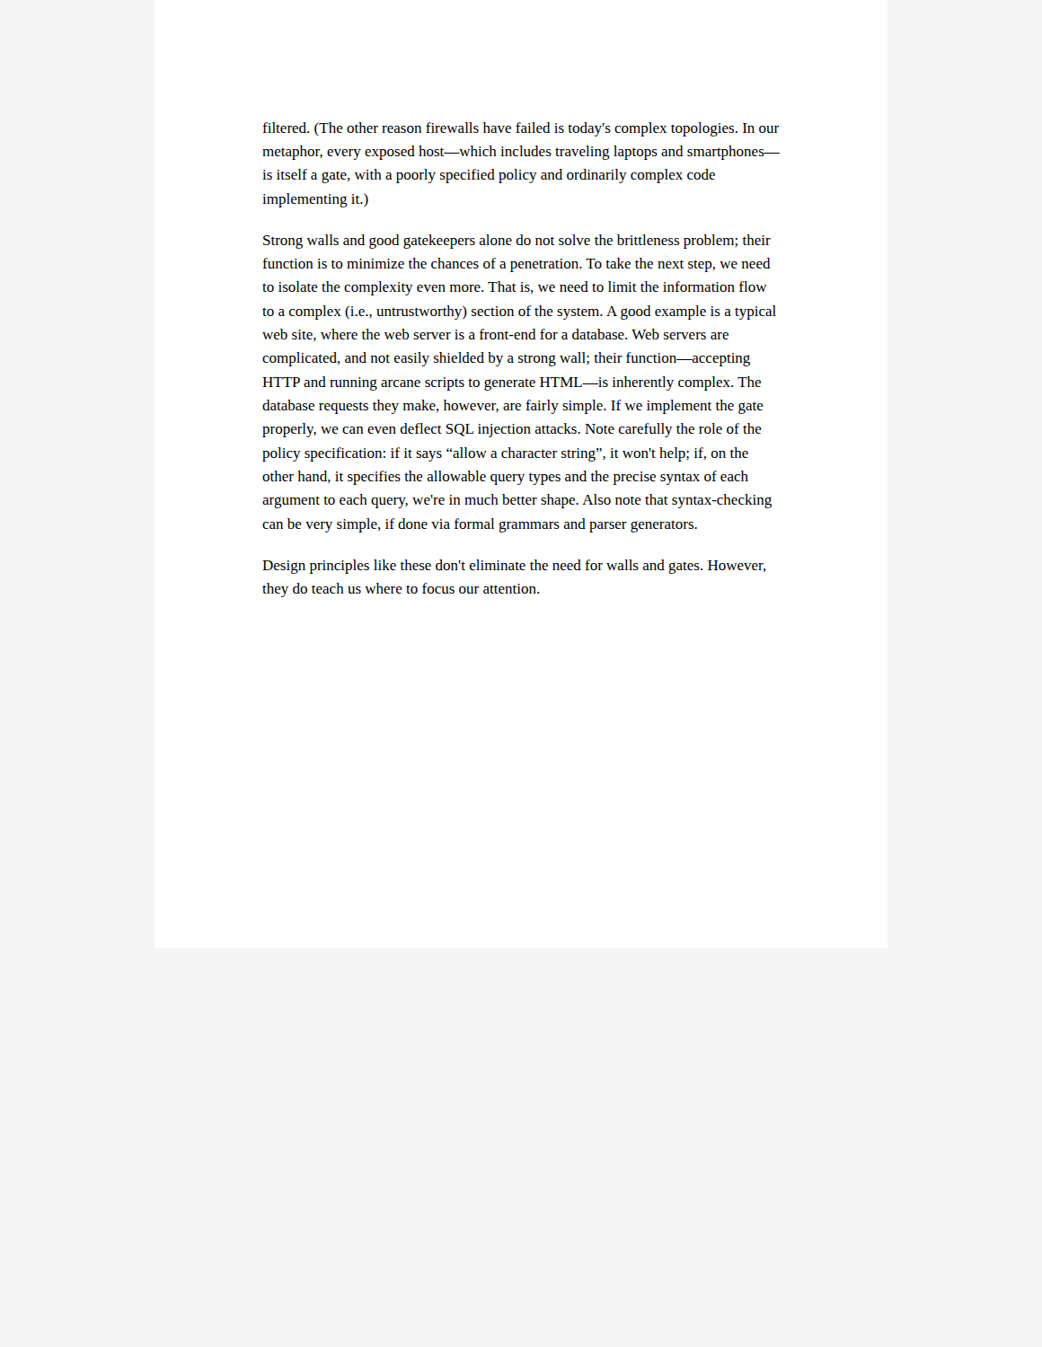filtered. (The other reason firewalls have failed is today's complex topologies. In our metaphor, every exposed host—which includes traveling laptops and smartphones—is itself a gate, with a poorly specified policy and ordinarily complex code implementing it.)
Strong walls and good gatekeepers alone do not solve the brittleness problem; their function is to minimize the chances of a penetration. To take the next step, we need to isolate the complexity even more. That is, we need to limit the information flow to a complex (i.e., untrustworthy) section of the system. A good example is a typical web site, where the web server is a front-end for a database. Web servers are complicated, and not easily shielded by a strong wall; their function—accepting HTTP and running arcane scripts to generate HTML—is inherently complex. The database requests they make, however, are fairly simple. If we implement the gate properly, we can even deflect SQL injection attacks. Note carefully the role of the policy specification: if it says “allow a character string”, it won't help; if, on the other hand, it specifies the allowable query types and the precise syntax of each argument to each query, we're in much better shape. Also note that syntax-checking can be very simple, if done via formal grammars and parser generators.
Design principles like these don't eliminate the need for walls and gates. However, they do teach us where to focus our attention.